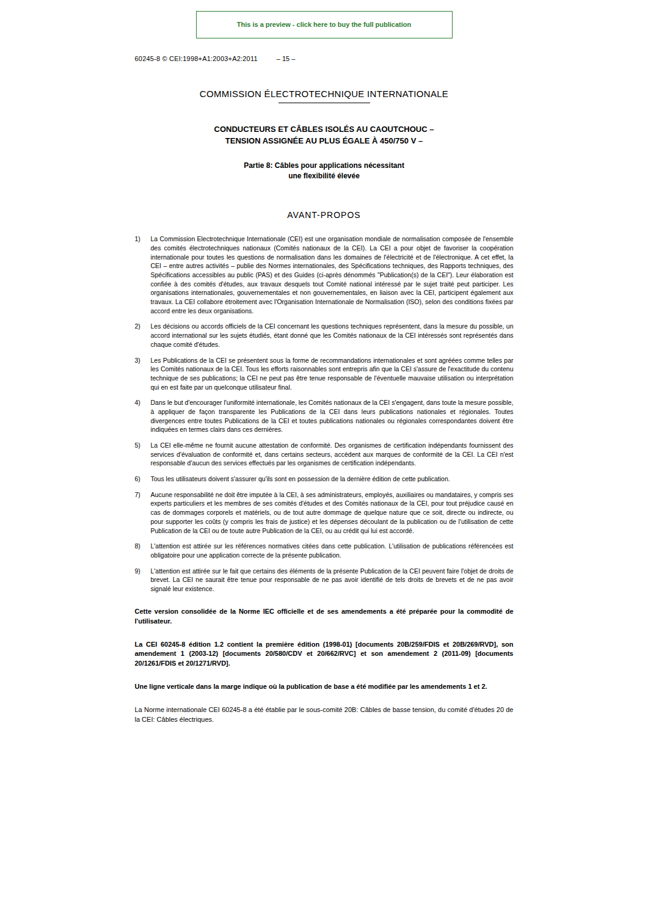This is a preview - click here to buy the full publication
60245-8 © CEI:1998+A1:2003+A2:2011 – 15 –
COMMISSION ÉLECTROTECHNIQUE INTERNATIONALE
CONDUCTEURS ET CÂBLES ISOLÉS AU CAOUTCHOUC –
TENSION ASSIGNÉE AU PLUS ÉGALE À 450/750 V –
Partie 8: Câbles pour applications nécessitant
une flexibilité élevée
AVANT-PROPOS
La Commission Electrotechnique Internationale (CEI) est une organisation mondiale de normalisation composée de l'ensemble des comités électrotechniques nationaux (Comités nationaux de la CEI). La CEI a pour objet de favoriser la coopération internationale pour toutes les questions de normalisation dans les domaines de l'électricité et de l'électronique. A cet effet, la CEI – entre autres activités – publie des Normes internationales, des Spécifications techniques, des Rapports techniques, des Spécifications accessibles au public (PAS) et des Guides (ci-après dénommés "Publication(s) de la CEI"). Leur élaboration est confiée à des comités d'études, aux travaux desquels tout Comité national intéressé par le sujet traité peut participer. Les organisations internationales, gouvernementales et non gouvernementales, en liaison avec la CEI, participent également aux travaux. La CEI collabore étroitement avec l'Organisation Internationale de Normalisation (ISO), selon des conditions fixées par accord entre les deux organisations.
Les décisions ou accords officiels de la CEI concernant les questions techniques représentent, dans la mesure du possible, un accord international sur les sujets étudiés, étant donné que les Comités nationaux de la CEI intéressés sont représentés dans chaque comité d'études.
Les Publications de la CEI se présentent sous la forme de recommandations internationales et sont agréées comme telles par les Comités nationaux de la CEI. Tous les efforts raisonnables sont entrepris afin que la CEI s'assure de l'exactitude du contenu technique de ses publications; la CEI ne peut pas être tenue responsable de l'éventuelle mauvaise utilisation ou interprétation qui en est faite par un quelconque utilisateur final.
Dans le but d'encourager l'uniformité internationale, les Comités nationaux de la CEI s'engagent, dans toute la mesure possible, à appliquer de façon transparente les Publications de la CEI dans leurs publications nationales et régionales. Toutes divergences entre toutes Publications de la CEI et toutes publications nationales ou régionales correspondantes doivent être indiquées en termes clairs dans ces dernières.
La CEI elle-même ne fournit aucune attestation de conformité. Des organismes de certification indépendants fournissent des services d'évaluation de conformité et, dans certains secteurs, accèdent aux marques de conformité de la CEI. La CEI n'est responsable d'aucun des services effectués par les organismes de certification indépendants.
Tous les utilisateurs doivent s'assurer qu'ils sont en possession de la dernière édition de cette publication.
Aucune responsabilité ne doit être imputée à la CEI, à ses administrateurs, employés, auxiliaires ou mandataires, y compris ses experts particuliers et les membres de ses comités d'études et des Comités nationaux de la CEI, pour tout préjudice causé en cas de dommages corporels et matériels, ou de tout autre dommage de quelque nature que ce soit, directe ou indirecte, ou pour supporter les coûts (y compris les frais de justice) et les dépenses découlant de la publication ou de l'utilisation de cette Publication de la CEI ou de toute autre Publication de la CEI, ou au crédit qui lui est accordé.
L'attention est attirée sur les références normatives citées dans cette publication. L'utilisation de publications référencées est obligatoire pour une application correcte de la présente publication.
L'attention est attirée sur le fait que certains des éléments de la présente Publication de la CEI peuvent faire l'objet de droits de brevet. La CEI ne saurait être tenue pour responsable de ne pas avoir identifié de tels droits de brevets et de ne pas avoir signalé leur existence.
Cette version consolidée de la Norme IEC officielle et de ses amendements a été préparée pour la commodité de l'utilisateur.
La CEI 60245-8 édition 1.2 contient la première édition (1998-01) [documents 20B/259/FDIS et 20B/269/RVD], son amendement 1 (2003-12) [documents 20/580/CDV et 20/662/RVC] et son amendement 2 (2011-09) [documents 20/1261/FDIS et 20/1271/RVD].
Une ligne verticale dans la marge indique où la publication de base a été modifiée par les amendements 1 et 2.
La Norme internationale CEI 60245-8 a été établie par le sous-comité 20B: Câbles de basse tension, du comité d'études 20 de la CEI: Câbles électriques.